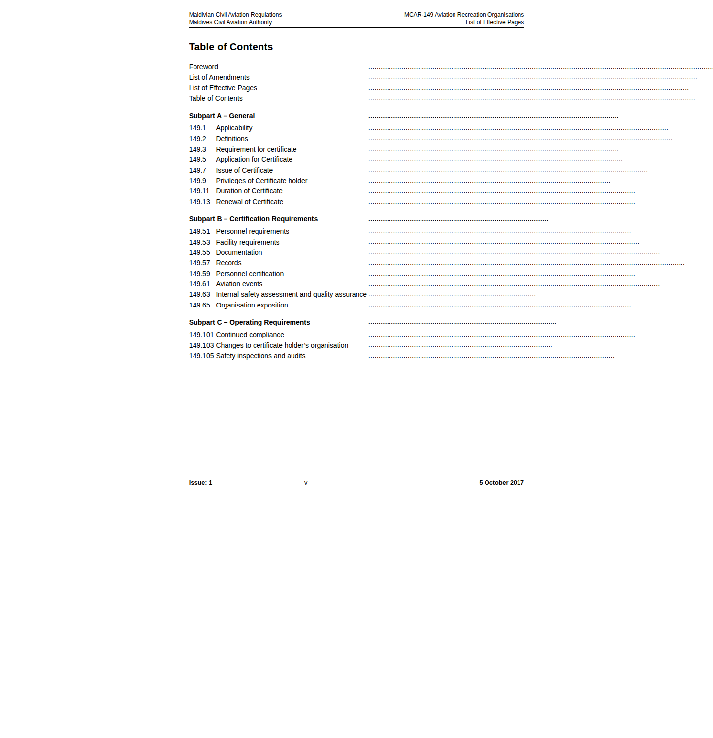| Maldivian Civil Aviation Regulations | MCAR-149 Aviation Recreation Organisations |
| Maldives Civil Aviation Authority | List of Effective Pages |
Table of Contents
| Foreword | .................................................................................................................................................................................. | ii |
| List of Amendments | ............................................................................................................................................................... | iii |
| List of Effective Pages | ........................................................................................................................................................... | iv |
| Table of Contents | .............................................................................................................................................................. | v |
| Subpart A – General | ......................................................................................................................... | 1 |
| 149.1 | Applicability | ................................................................................................................................................. | 1 |
| 149.2 | Definitions | ................................................................................................................................................... | 1 |
| 149.3 | Requirement for certificate | ......................................................................................................................... | 1 |
| 149.5 | Application for Certificate | ........................................................................................................................... | 1 |
| 149.7 | Issue of Certificate | ....................................................................................................................................... | 1 |
| 149.9 | Privileges of Certificate holder | ..................................................................................................................... | 1 |
| 149.11 | Duration of Certificate | ................................................................................................................................. | 2 |
| 149.13 | Renewal of Certificate | ................................................................................................................................. | 2 |
| Subpart B – Certification Requirements | ....................................................................................... | 3 |
| 149.51 | Personnel requirements | ............................................................................................................................... | 3 |
| 149.53 | Facility requirements | ................................................................................................................................... | 3 |
| 149.55 | Documentation | ............................................................................................................................................. | 3 |
| 149.57 | Records | ......................................................................................................................................................... | 4 |
| 149.59 | Personnel certification | ................................................................................................................................. | 4 |
| 149.61 | Aviation events | ............................................................................................................................................. | 4 |
| 149.63 | Internal safety assessment and quality assurance | ................................................................................. | 4 |
| 149.65 | Organisation exposition | ............................................................................................................................... | 6 |
| Subpart C – Operating Requirements | ........................................................................................... | 7 |
| 149.101 | Continued compliance | ................................................................................................................................. | 7 |
| 149.103 | Changes to certificate holder’s organisation | ......................................................................................... | 7 |
| 149.105 | Safety inspections and audits | ....................................................................................................................... | 8 |
| Issue: 1 | v | 5 October 2017 |